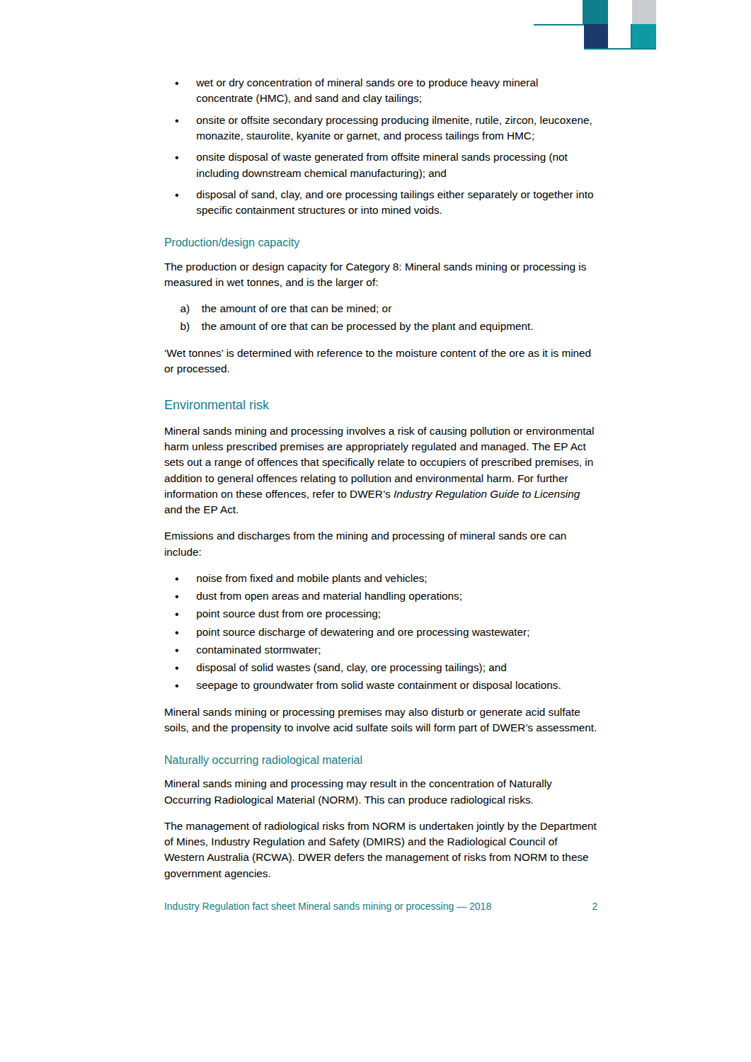wet or dry concentration of mineral sands ore to produce heavy mineral concentrate (HMC), and sand and clay tailings;
onsite or offsite secondary processing producing ilmenite, rutile, zircon, leucoxene, monazite, staurolite, kyanite or garnet, and process tailings from HMC;
onsite disposal of waste generated from offsite mineral sands processing (not including downstream chemical manufacturing); and
disposal of sand, clay, and ore processing tailings either separately or together into specific containment structures or into mined voids.
Production/design capacity
The production or design capacity for Category 8: Mineral sands mining or processing is measured in wet tonnes, and is the larger of:
a) the amount of ore that can be mined; or
b) the amount of ore that can be processed by the plant and equipment.
‘Wet tonnes’ is determined with reference to the moisture content of the ore as it is mined or processed.
Environmental risk
Mineral sands mining and processing involves a risk of causing pollution or environmental harm unless prescribed premises are appropriately regulated and managed. The EP Act sets out a range of offences that specifically relate to occupiers of prescribed premises, in addition to general offences relating to pollution and environmental harm. For further information on these offences, refer to DWER’s Industry Regulation Guide to Licensing and the EP Act.
Emissions and discharges from the mining and processing of mineral sands ore can include:
noise from fixed and mobile plants and vehicles;
dust from open areas and material handling operations;
point source dust from ore processing;
point source discharge of dewatering and ore processing wastewater;
contaminated stormwater;
disposal of solid wastes (sand, clay, ore processing tailings); and
seepage to groundwater from solid waste containment or disposal locations.
Mineral sands mining or processing premises may also disturb or generate acid sulfate soils, and the propensity to involve acid sulfate soils will form part of DWER’s assessment.
Naturally occurring radiological material
Mineral sands mining and processing may result in the concentration of Naturally Occurring Radiological Material (NORM). This can produce radiological risks.
The management of radiological risks from NORM is undertaken jointly by the Department of Mines, Industry Regulation and Safety (DMIRS) and the Radiological Council of Western Australia (RCWA). DWER defers the management of risks from NORM to these government agencies.
Industry Regulation fact sheet Mineral sands mining or processing — 2018 2